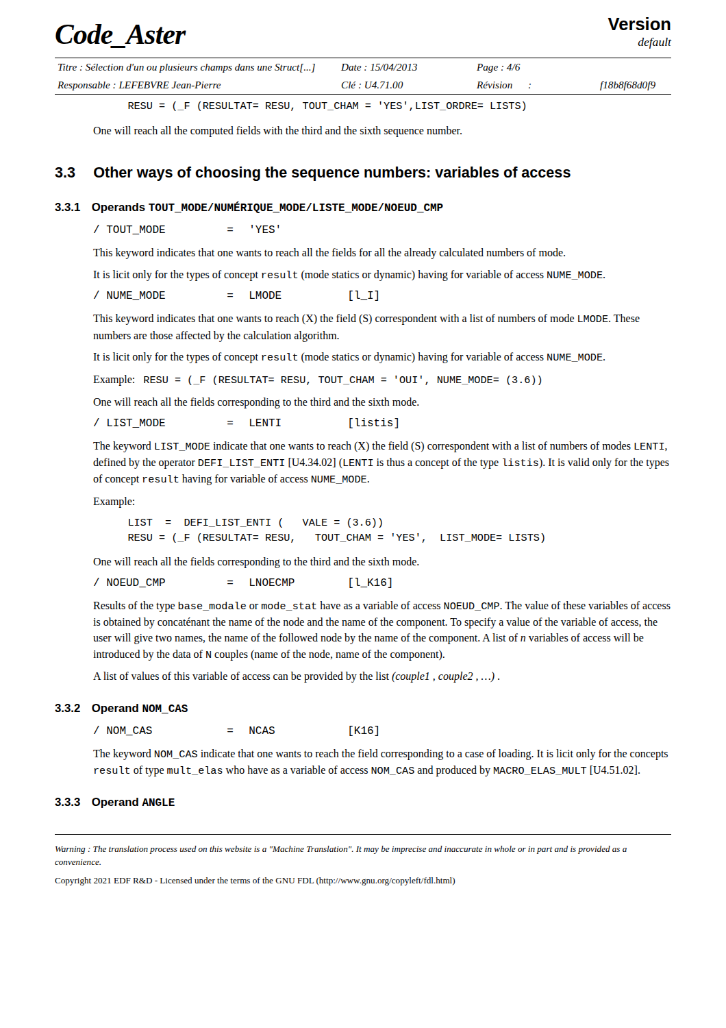Code_Aster
Version
default
| Titre : Sélection d'un ou plusieurs champs dans une Struct[...] | Date : 15/04/2013 | Page : 4/6 | |
| Responsable : LEFEBVRE Jean-Pierre | Clé : U4.71.00 | Révision : | f18b8f68d0f9 |
RESU = (_F (RESULTAT= RESU, TOUT_CHAM = 'YES',LIST_ORDRE= LISTS)
One will reach all the computed fields with the third and the sixth sequence number.
3.3 Other ways of choosing the sequence numbers: variables of access
3.3.1 Operands TOUT_MODE/NUMÉRIQUE_MODE/LISTE_MODE/NOEUD_CMP
/TOUT_MODE='YES'
This keyword indicates that one wants to reach all the fields for all the already calculated numbers of mode.
It is licit only for the types of concept result (mode statics or dynamic) having for variable of access NUME_MODE.
/NUME_MODE=LMODE[l_I]
This keyword indicates that one wants to reach (X) the field (S) correspondent with a list of numbers of mode LMODE. These numbers are those affected by the calculation algorithm.
It is licit only for the types of concept result (mode statics or dynamic) having for variable of access NUME_MODE.
Example: RESU = (_F (RESULTAT= RESU, TOUT_CHAM = 'OUI', NUME_MODE= (3.6))
One will reach all the fields corresponding to the third and the sixth mode.
/LIST_MODE=LENTI[listis]
The keyword LIST_MODE indicate that one wants to reach (X) the field (S) correspondent with a list of numbers of modes LENTI, defined by the operator DEFI_LIST_ENTI [U4.34.02] (LENTI is thus a concept of the type listis). It is valid only for the types of concept result having for variable of access NUME_MODE.
Example:
LIST  =  DEFI_LIST_ENTI (   VALE = (3.6))
RESU = (_F (RESULTAT= RESU,   TOUT_CHAM = 'YES',  LIST_MODE= LISTS)
One will reach all the fields corresponding to the third and the sixth mode.
/NOEUD_CMP=LNOECMP[l_K16]
Results of the type base_modale or mode_stat have as a variable of access NOEUD_CMP. The value of these variables of access is obtained by concaténant the name of the node and the name of the component. To specify a value of the variable of access, the user will give two names, the name of the followed node by the name of the component. A list of n variables of access will be introduced by the data of N couples (name of the node, name of the component).
A list of values of this variable of access can be provided by the list (couple1 , couple2 , …) .
3.3.2 Operand NOM_CAS
/NOM_CAS=NCAS[K16]
The keyword NOM_CAS indicate that one wants to reach the field corresponding to a case of loading. It is licit only for the concepts result of type mult_elas who have as a variable of access NOM_CAS and produced by MACRO_ELAS_MULT [U4.51.02].
3.3.3 Operand ANGLE
Warning : The translation process used on this website is a "Machine Translation". It may be imprecise and inaccurate in whole or in part and is provided as a convenience.
Copyright 2021 EDF R&D - Licensed under the terms of the GNU FDL (http://www.gnu.org/copyleft/fdl.html)